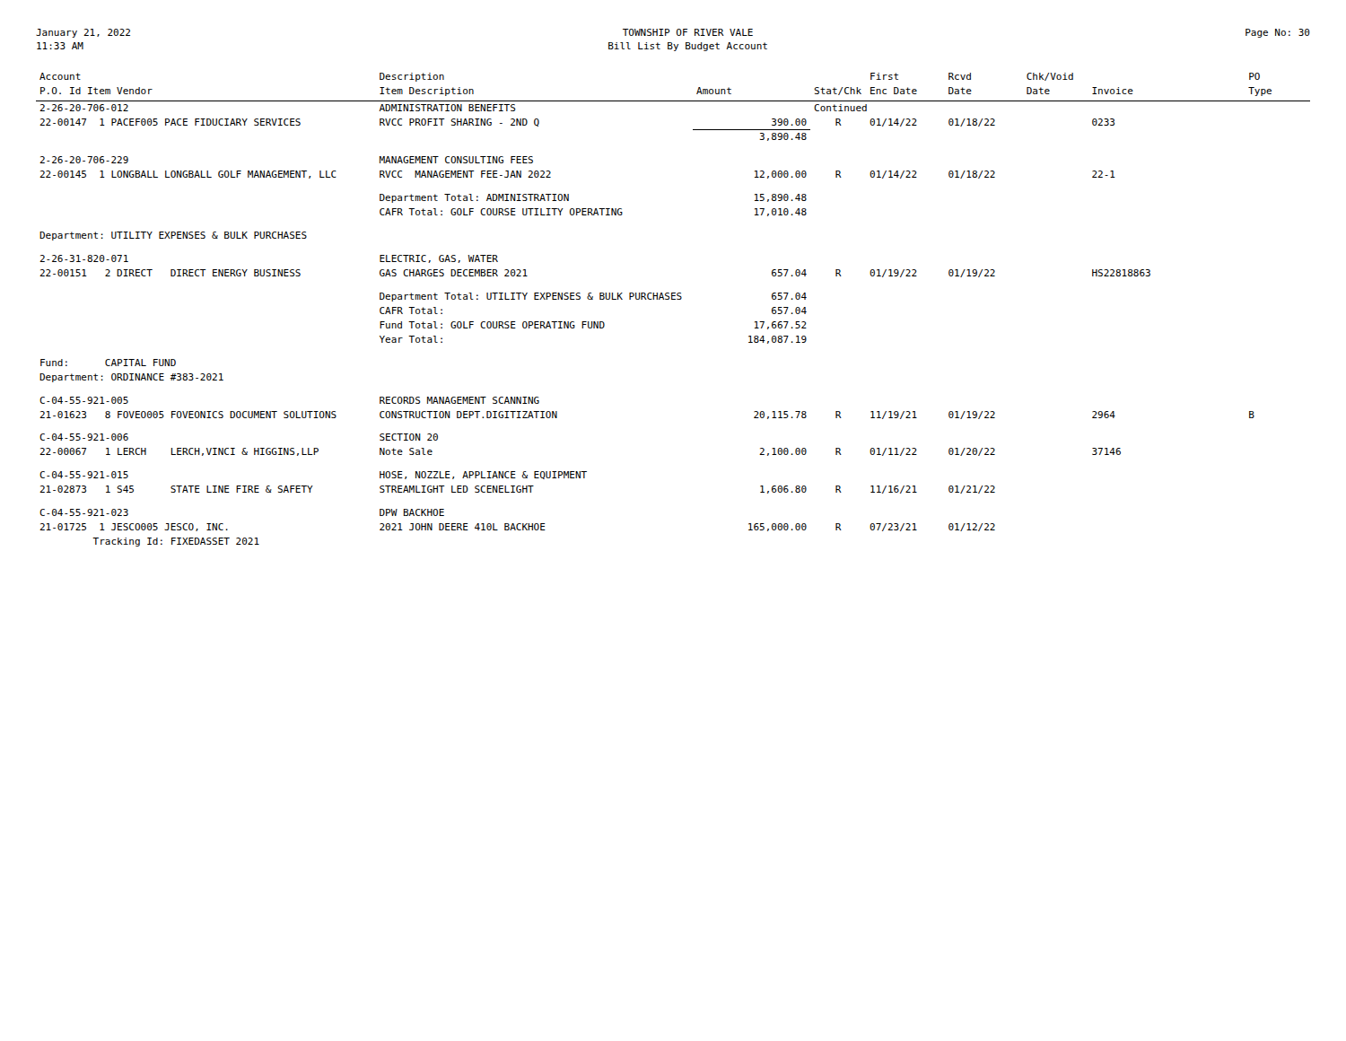January 21, 2022 11:33 AM
TOWNSHIP OF RIVER VALE
Bill List By Budget Account
Page No: 30
| Account P.O. Id Item Vendor | Description Item Description | Amount | Stat/Chk | First Enc Date | Rcvd Date | Chk/Void Date | Invoice | PO Type |
| --- | --- | --- | --- | --- | --- | --- | --- | --- |
| 2-26-20-706-012 | ADMINISTRATION BENEFITS | Continued |
| 22-00147 1 PACEF005 PACE FIDUCIARY SERVICES | RVCC PROFIT SHARING - 2ND Q | 390.00 | R | 01/14/22 | 01/18/22 | | 0233 | |
| | 3,890.48 | |
| 2-26-20-706-229 | MANAGEMENT CONSULTING FEES |
| 22-00145 1 LONGBALL LONGBALL GOLF MANAGEMENT, LLC | RVCC MANAGEMENT FEE-JAN 2022 | 12,000.00 | R | 01/14/22 | 01/18/22 | | 22-1 | |
| | Department Total: ADMINISTRATION | 15,890.48 | |
| | CAFR Total: GOLF COURSE UTILITY OPERATING | 17,010.48 | |
| Department: UTILITY EXPENSES & BULK PURCHASES |
| 2-26-31-820-071 | ELECTRIC, GAS, WATER |
| 22-00151 2 DIRECT DIRECT ENERGY BUSINESS | GAS CHARGES DECEMBER 2021 | 657.04 | R | 01/19/22 | 01/19/22 | | HS22818863 | |
| | Department Total: UTILITY EXPENSES & BULK PURCHASES | 657.04 | |
| | CAFR Total: | 657.04 | |
| | Fund Total: GOLF COURSE OPERATING FUND | 17,667.52 | |
| | Year Total: | 184,087.19 | |
| Fund: CAPITAL FUND |
| Department: ORDINANCE #383-2021 |
| C-04-55-921-005 | RECORDS MANAGEMENT SCANNING |
| 21-01623 8 FOVEO005 FOVEONICS DOCUMENT SOLUTIONS | CONSTRUCTION DEPT.DIGITIZATION | 20,115.78 | R | 11/19/21 | 01/19/22 | | 2964 | B |
| C-04-55-921-006 | SECTION 20 |
| 22-00067 1 LERCH LERCH,VINCI & HIGGINS,LLP | Note Sale | 2,100.00 | R | 01/11/22 | 01/20/22 | | 37146 | |
| C-04-55-921-015 | HOSE, NOZZLE, APPLIANCE & EQUIPMENT |
| 21-02873 1 S45 STATE LINE FIRE & SAFETY | STREAMLIGHT LED SCENELIGHT | 1,606.80 | R | 11/16/21 | 01/21/22 | | | |
| C-04-55-921-023 | DPW BACKHOE |
| 21-01725 1 JESCO005 JESCO, INC. | 2021 JOHN DEERE 410L BACKHOE | 165,000.00 | R | 07/23/21 | 01/12/22 | | | |
| Tracking Id: FIXEDASSET 2021 | |